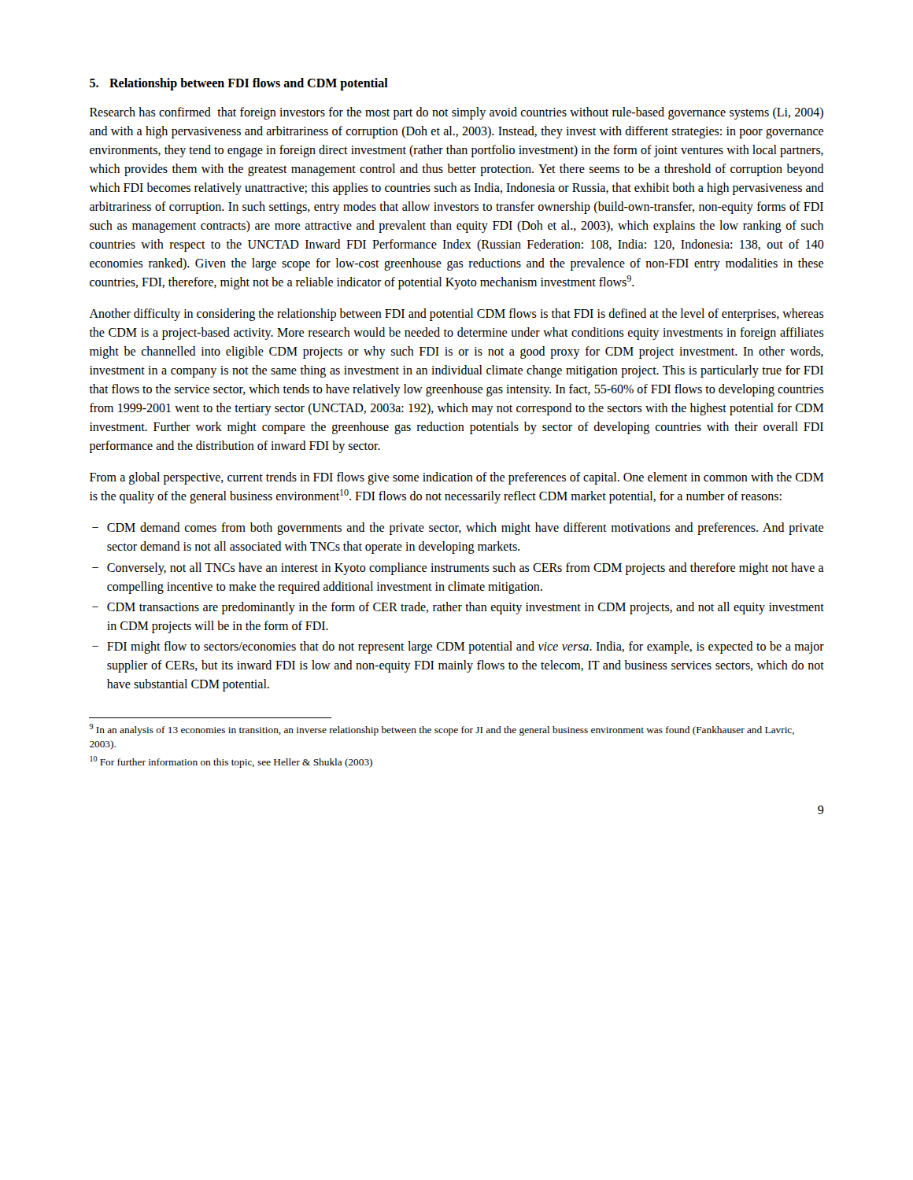5. Relationship between FDI flows and CDM potential
Research has confirmed that foreign investors for the most part do not simply avoid countries without rule-based governance systems (Li, 2004) and with a high pervasiveness and arbitrariness of corruption (Doh et al., 2003). Instead, they invest with different strategies: in poor governance environments, they tend to engage in foreign direct investment (rather than portfolio investment) in the form of joint ventures with local partners, which provides them with the greatest management control and thus better protection. Yet there seems to be a threshold of corruption beyond which FDI becomes relatively unattractive; this applies to countries such as India, Indonesia or Russia, that exhibit both a high pervasiveness and arbitrariness of corruption. In such settings, entry modes that allow investors to transfer ownership (build-own-transfer, non-equity forms of FDI such as management contracts) are more attractive and prevalent than equity FDI (Doh et al., 2003), which explains the low ranking of such countries with respect to the UNCTAD Inward FDI Performance Index (Russian Federation: 108, India: 120, Indonesia: 138, out of 140 economies ranked). Given the large scope for low-cost greenhouse gas reductions and the prevalence of non-FDI entry modalities in these countries, FDI, therefore, might not be a reliable indicator of potential Kyoto mechanism investment flows9.
Another difficulty in considering the relationship between FDI and potential CDM flows is that FDI is defined at the level of enterprises, whereas the CDM is a project-based activity. More research would be needed to determine under what conditions equity investments in foreign affiliates might be channelled into eligible CDM projects or why such FDI is or is not a good proxy for CDM project investment. In other words, investment in a company is not the same thing as investment in an individual climate change mitigation project. This is particularly true for FDI that flows to the service sector, which tends to have relatively low greenhouse gas intensity. In fact, 55-60% of FDI flows to developing countries from 1999-2001 went to the tertiary sector (UNCTAD, 2003a: 192), which may not correspond to the sectors with the highest potential for CDM investment. Further work might compare the greenhouse gas reduction potentials by sector of developing countries with their overall FDI performance and the distribution of inward FDI by sector.
From a global perspective, current trends in FDI flows give some indication of the preferences of capital. One element in common with the CDM is the quality of the general business environment10. FDI flows do not necessarily reflect CDM market potential, for a number of reasons:
CDM demand comes from both governments and the private sector, which might have different motivations and preferences. And private sector demand is not all associated with TNCs that operate in developing markets.
Conversely, not all TNCs have an interest in Kyoto compliance instruments such as CERs from CDM projects and therefore might not have a compelling incentive to make the required additional investment in climate mitigation.
CDM transactions are predominantly in the form of CER trade, rather than equity investment in CDM projects, and not all equity investment in CDM projects will be in the form of FDI.
FDI might flow to sectors/economies that do not represent large CDM potential and vice versa. India, for example, is expected to be a major supplier of CERs, but its inward FDI is low and non-equity FDI mainly flows to the telecom, IT and business services sectors, which do not have substantial CDM potential.
9 In an analysis of 13 economies in transition, an inverse relationship between the scope for JI and the general business environment was found (Fankhauser and Lavric, 2003).
10 For further information on this topic, see Heller & Shukla (2003)
9